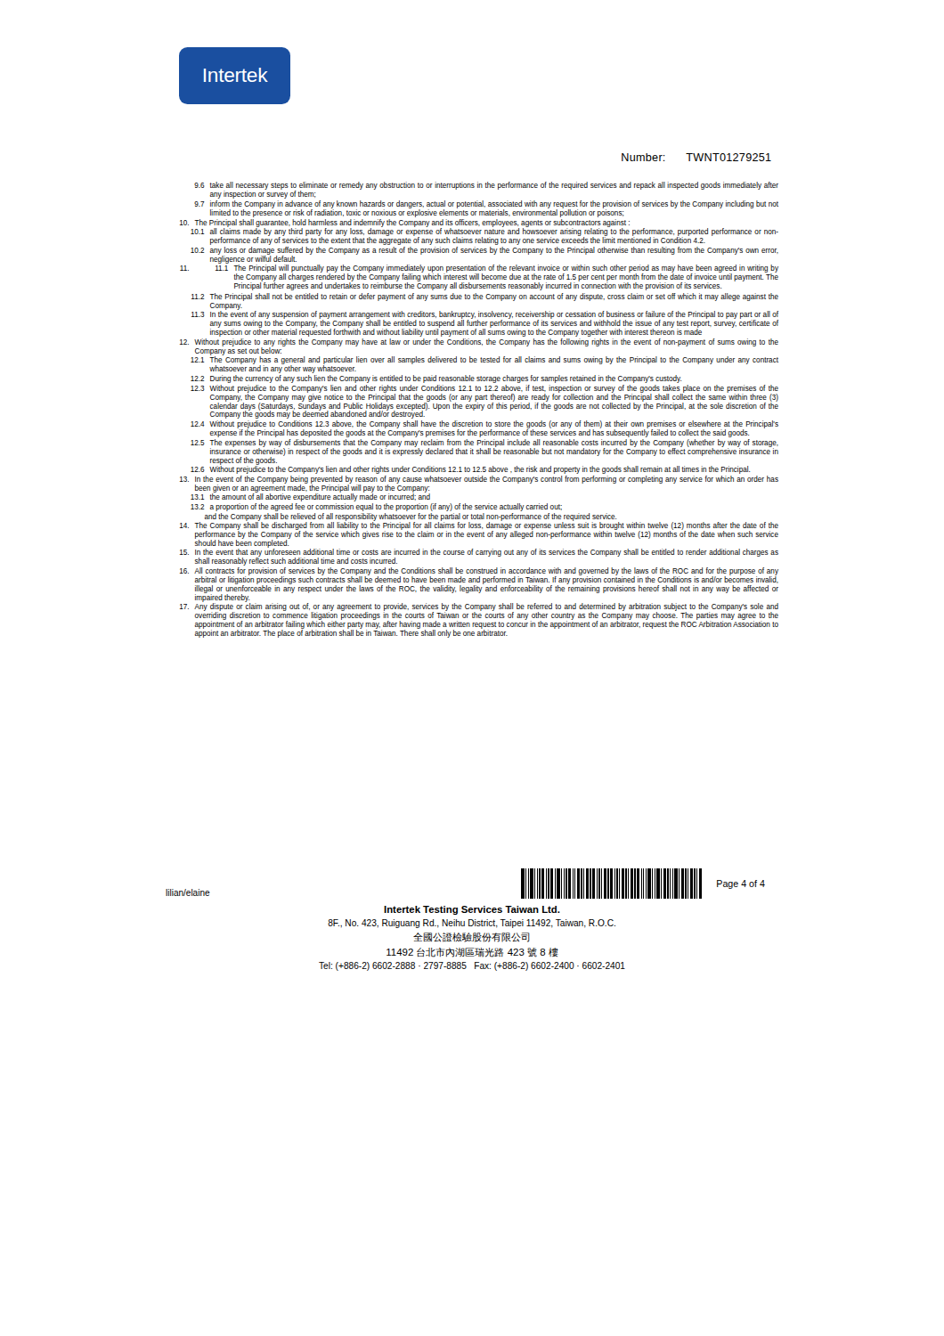Intertek
Number: TWNT01279251
9.6
take all necessary steps to eliminate or remedy any obstruction to or interruptions in the performance of the required services and repack all inspected goods immediately after any inspection or survey of them;
9.7
inform the Company in advance of any known hazards or dangers, actual or potential, associated with any request for the provision of services by the Company including but not limited to the presence or risk of radiation, toxic or noxious or explosive elements or materials, environmental pollution or poisons;
10.
The Principal shall guarantee, hold harmless and indemnify the Company and its officers, employees, agents or subcontractors against :
10.1
all claims made by any third party for any loss, damage or expense of whatsoever nature and howsoever arising relating to the performance, purported performance or non-performance of any of services to the extent that the aggregate of any such claims relating to any one service exceeds the limit mentioned in Condition 4.2.
10.2
any loss or damage suffered by the Company as a result of the provision of services by the Company to the Principal otherwise than resulting from the Company's own error, negligence or wilful default.
11.
11.1
The Principal will punctually pay the Company immediately upon presentation of the relevant invoice or within such other period as may have been agreed in writing by the Company all charges rendered by the Company failing which interest will become due at the rate of 1.5 per cent per month from the date of invoice until payment. The Principal further agrees and undertakes to reimburse the Company all disbursements reasonably incurred in connection with the provision of its services.
11.2
The Principal shall not be entitled to retain or defer payment of any sums due to the Company on account of any dispute, cross claim or set off which it may allege against the Company.
11.3
In the event of any suspension of payment arrangement with creditors, bankruptcy, insolvency, receivership or cessation of business or failure of the Principal to pay part or all of any sums owing to the Company, the Company shall be entitled to suspend all further performance of its services and withhold the issue of any test report, survey, certificate of inspection or other material requested forthwith and without liability until payment of all sums owing to the Company together with interest thereon is made
12.
Without prejudice to any rights the Company may have at law or under the Conditions, the Company has the following rights in the event of non-payment of sums owing to the Company as set out below:
12.1
The Company has a general and particular lien over all samples delivered to be tested for all claims and sums owing by the Principal to the Company under any contract whatsoever and in any other way whatsoever.
12.2
During the currency of any such lien the Company is entitled to be paid reasonable storage charges for samples retained in the Company's custody.
12.3
Without prejudice to the Company's lien and other rights under Conditions 12.1 to 12.2 above, if test, inspection or survey of the goods takes place on the premises of the Company, the Company may give notice to the Principal that the goods (or any part thereof) are ready for collection and the Principal shall collect the same within three (3) calendar days (Saturdays, Sundays and Public Holidays excepted). Upon the expiry of this period, if the goods are not collected by the Principal, at the sole discretion of the Company the goods may be deemed abandoned and/or destroyed.
12.4
Without prejudice to Conditions 12.3 above, the Company shall have the discretion to store the goods (or any of them) at their own premises or elsewhere at the Principal's expense if the Principal has deposited the goods at the Company's premises for the performance of these services and has subsequently failed to collect the said goods.
12.5
The expenses by way of disbursements that the Company may reclaim from the Principal include all reasonable costs incurred by the Company (whether by way of storage, insurance or otherwise) in respect of the goods and it is expressly declared that it shall be reasonable but not mandatory for the Company to effect comprehensive insurance in respect of the goods.
12.6
Without prejudice to the Company's lien and other rights under Conditions 12.1 to 12.5 above , the risk and property in the goods shall remain at all times in the Principal.
13.
In the event of the Company being prevented by reason of any cause whatsoever outside the Company's control from performing or completing any service for which an order has been given or an agreement made, the Principal will pay to the Company:
13.1
the amount of all abortive expenditure actually made or incurred; and
13.2
a proportion of the agreed fee or commission equal to the proportion (if any) of the service actually carried out;
and the Company shall be relieved of all responsibility whatsoever for the partial or total non-performance of the required service.
14.
The Company shall be discharged from all liability to the Principal for all claims for loss, damage or expense unless suit is brought within twelve (12) months after the date of the performance by the Company of the service which gives rise to the claim or in the event of any alleged non-performance within twelve (12) months of the date when such service should have been completed.
15.
In the event that any unforeseen additional time or costs are incurred in the course of carrying out any of its services the Company shall be entitled to render additional charges as shall reasonably reflect such additional time and costs incurred.
16.
All contracts for provision of services by the Company and the Conditions shall be construed in accordance with and governed by the laws of the ROC and for the purpose of any arbitral or litigation proceedings such contracts shall be deemed to have been made and performed in Taiwan. If any provision contained in the Conditions is and/or becomes invalid, illegal or unenforceable in any respect under the laws of the ROC, the validity, legality and enforceability of the remaining provisions hereof shall not in any way be affected or impaired thereby.
17.
Any dispute or claim arising out of, or any agreement to provide, services by the Company shall be referred to and determined by arbitration subject to the Company's sole and overriding discretion to commence litigation proceedings in the courts of Taiwan or the courts of any other country as the Company may choose. The parties may agree to the appointment of an arbitrator failing which either party may, after having made a written request to concur in the appointment of an arbitrator, request the ROC Arbitration Association to appoint an arbitrator. The place of arbitration shall be in Taiwan. There shall only be one arbitrator.
lilian/elaine
Page 4 of 4
Intertek Testing Services Taiwan Ltd.
8F., No. 423, Ruiguang Rd., Neihu District, Taipei 11492, Taiwan, R.O.C.
全國公證檢驗股份有限公司
11492 台北市內湖區瑞光路 423 號 8 樓
Tel: (+886-2) 6602-2888 · 2797-8885 Fax: (+886-2) 6602-2400 · 6602-2401